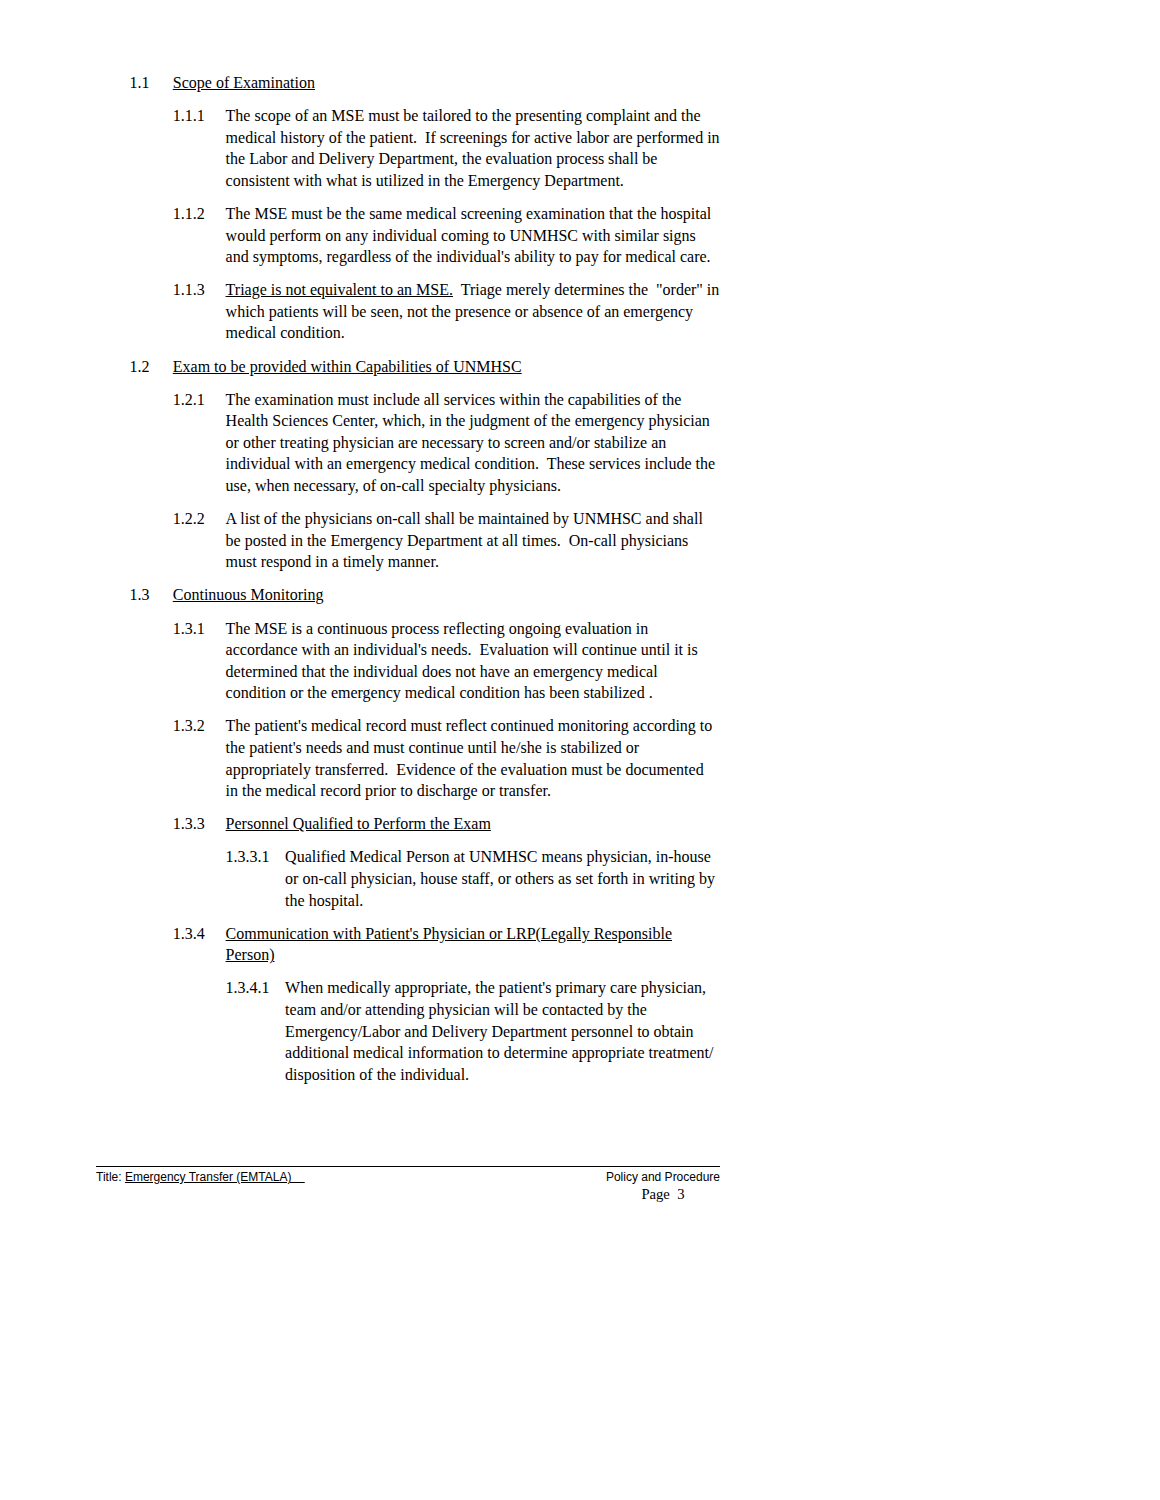1.1 Scope of Examination
1.1.1 The scope of an MSE must be tailored to the presenting complaint and the medical history of the patient. If screenings for active labor are performed in the Labor and Delivery Department, the evaluation process shall be consistent with what is utilized in the Emergency Department.
1.1.2 The MSE must be the same medical screening examination that the hospital would perform on any individual coming to UNMHSC with similar signs and symptoms, regardless of the individual's ability to pay for medical care.
1.1.3 Triage is not equivalent to an MSE. Triage merely determines the "order" in which patients will be seen, not the presence or absence of an emergency medical condition.
1.2 Exam to be provided within Capabilities of UNMHSC
1.2.1 The examination must include all services within the capabilities of the Health Sciences Center, which, in the judgment of the emergency physician or other treating physician are necessary to screen and/or stabilize an individual with an emergency medical condition. These services include the use, when necessary, of on-call specialty physicians.
1.2.2 A list of the physicians on-call shall be maintained by UNMHSC and shall be posted in the Emergency Department at all times. On-call physicians must respond in a timely manner.
1.3 Continuous Monitoring
1.3.1 The MSE is a continuous process reflecting ongoing evaluation in accordance with an individual's needs. Evaluation will continue until it is determined that the individual does not have an emergency medical condition or the emergency medical condition has been stabilized .
1.3.2 The patient's medical record must reflect continued monitoring according to the patient's needs and must continue until he/she is stabilized or appropriately transferred. Evidence of the evaluation must be documented in the medical record prior to discharge or transfer.
1.3.3 Personnel Qualified to Perform the Exam
1.3.3.1 Qualified Medical Person at UNMHSC means physician, in-house or on-call physician, house staff, or others as set forth in writing by the hospital.
1.3.4 Communication with Patient's Physician or LRP(Legally Responsible Person)
1.3.4.1 When medically appropriate, the patient's primary care physician, team and/or attending physician will be contacted by the Emergency/Labor and Delivery Department personnel to obtain additional medical information to determine appropriate treatment/ disposition of the individual.
Title: Emergency Transfer (EMTALA)
Policy and Procedure
Page 3